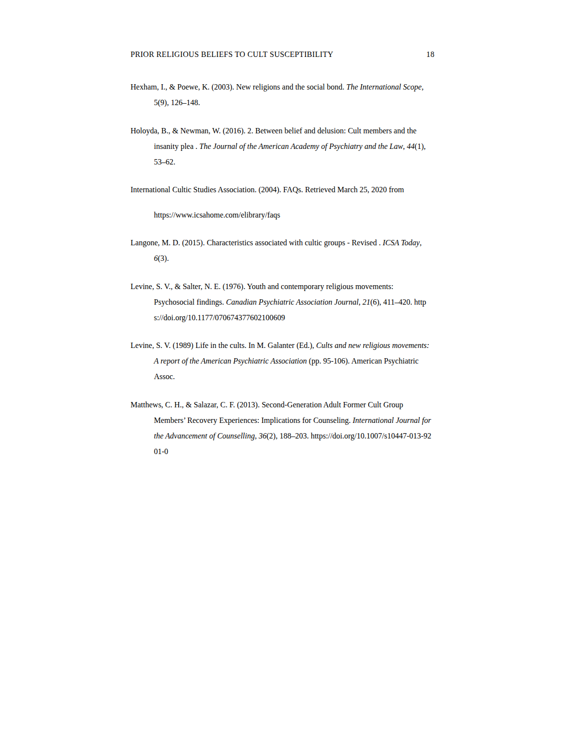Prior Religious Beliefs to Cult Susceptibility 18
Hexham, I., & Poewe, K. (2003). New religions and the social bond. The International Scope, 5(9), 126–148.
Holoyda, B., & Newman, W. (2016). 2. Between belief and delusion: Cult members and the insanity plea . The Journal of the American Academy of Psychiatry and the Law, 44(1), 53–62.
International Cultic Studies Association. (2004). FAQs. Retrieved March 25, 2020 from
https://www.icsahome.com/elibrary/faqs
Langone, M. D. (2015). Characteristics associated with cultic groups - Revised . ICSA Today, 6(3).
Levine, S. V., & Salter, N. E. (1976). Youth and contemporary religious movements: Psychosocial findings. Canadian Psychiatric Association Journal, 21(6), 411–420. https://doi.org/10.1177/070674377602100609
Levine, S. V. (1989) Life in the cults. In M. Galanter (Ed.), Cults and new religious movements: A report of the American Psychiatric Association (pp. 95-106). American Psychiatric Assoc.
Matthews, C. H., & Salazar, C. F. (2013). Second-Generation Adult Former Cult Group Members’ Recovery Experiences: Implications for Counseling. International Journal for the Advancement of Counselling, 36(2), 188–203. https://doi.org/10.1007/s10447-013-9201-0